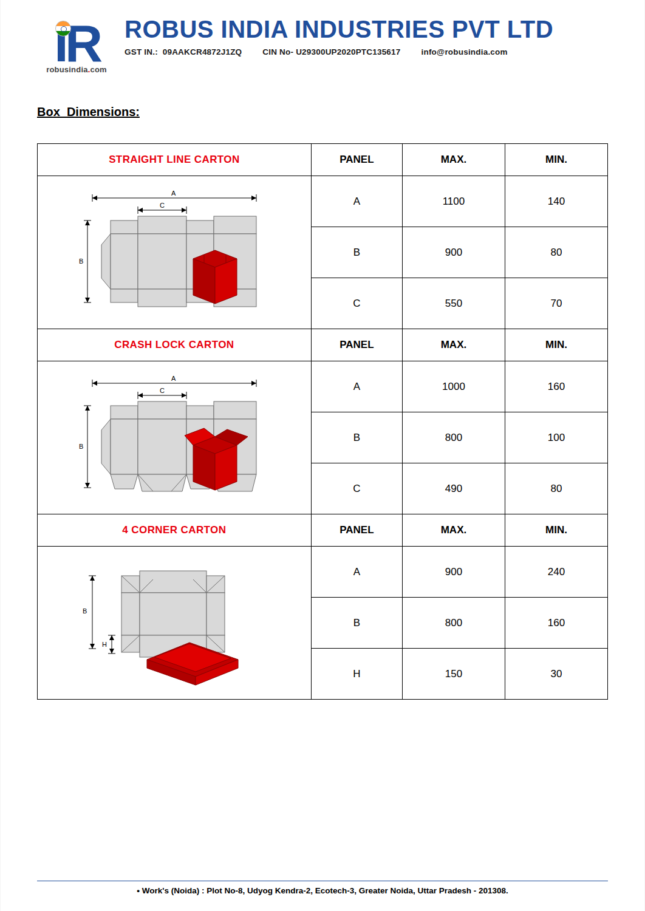iR
robusindia. com
ROBUS INDIA INDUSTRIES PVT LTD
GST IN.: 09AAKCR4872J1ZQ CIN No- U29300UP2020PTC135617 info@robusindia.com
Box Dimensions:
| STRAIGHT LINE CARTON | PANEL | MAX. | MIN. |
| A C B | A | 1100 | 140 |
| B | 900 | 80 |
| C | 550 | 70 |
| CRASH LOCK CARTON | PANEL | MAX. | MIN. |
| A C B | A | 1000 | 160 |
| B | 800 | 100 |
| C | 490 | 80 |
| 4 CORNER CARTON | PANEL | MAX. | MIN. |
| B H | A | 900 | 240 |
| B | 800 | 160 |
| H | 150 | 30 |
• Work's (Noida) : Plot No-8, Udyog Kendra-2, Ecotech-3, Greater Noida, Uttar Pradesh - 201308.